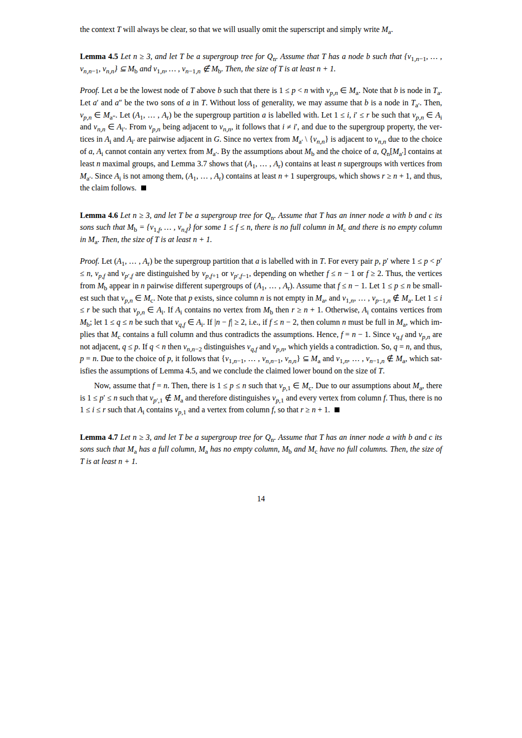the context T will always be clear, so that we will usually omit the superscript and simply write Ma.
Lemma 4.5 Let n ≥ 3, and let T be a supergroup tree for Qn. Assume that T has a node b such that {v1,n−1, … , vn,n−1, vn,n} ⊆ Mb and v1,n, … , vn−1,n ∉ Mb. Then, the size of T is at least n + 1.
Proof. Let a be the lowest node of T above b such that there is 1 ≤ p < n with vp,n ∈ Ma. Note that b is node in Ta. Let a′ and a″ be the two sons of a in T. Without loss of generality, we may assume that b is a node in Ta′. Then, vp,n ∈ Ma″. Let (A1, … , Ar) be the supergroup partition a is labelled with. Let 1 ≤ i, i′ ≤ r be such that vp,n ∈ Ai and vn,n ∈ Ai′. From vp,n being adjacent to vn,n, it follows that i ≠ i′, and due to the supergroup property, the vertices in Ai and Ai′ are pairwise adjacent in G. Since no vertex from Ma′ \ {vn,n} is adjacent to vn,n due to the choice of a, Ai cannot contain any vertex from Ma′. By the assumptions about Mb and the choice of a, Qn[Ma′] contains at least n maximal groups, and Lemma 3.7 shows that (A1, … , Ar) contains at least n supergroups with vertices from Ma′. Since Ai is not among them, (A1, … , Ar) contains at least n + 1 supergroups, which shows r ≥ n + 1, and thus, the claim follows.
Lemma 4.6 Let n ≥ 3, and let T be a supergroup tree for Qn. Assume that T has an inner node a with b and c its sons such that Mb = {v1,f, … , vn,f} for some 1 ≤ f ≤ n, there is no full column in Mc and there is no empty column in Ma. Then, the size of T is at least n + 1.
Proof. Let (A1, … , Ar) be the supergroup partition that a is labelled with in T. For every pair p, p′ where 1 ≤ p < p′ ≤ n, vp,f and vp′,f are distinguished by vp,f+1 or vp′,f−1, depending on whether f ≤ n − 1 or f ≥ 2. Thus, the vertices from Mb appear in n pairwise different supergroups of (A1, … , Ar). Assume that f ≤ n − 1. Let 1 ≤ p ≤ n be smallest such that vp,n ∈ Mc. Note that p exists, since column n is not empty in Ma, and v1,n, … , vp−1,n ∉ Ma. Let 1 ≤ i ≤ r be such that vp,n ∈ Ai. If Ai contains no vertex from Mb then r ≥ n + 1. Otherwise, Ai contains vertices from Mb; let 1 ≤ q ≤ n be such that vq,f ∈ Ai. If |n − f| ≥ 2, i.e., if f ≤ n − 2, then column n must be full in Ma, which implies that Mc contains a full column and thus contradicts the assumptions. Hence, f = n − 1. Since vq,f and vp,n are not adjacent, q ≤ p. If q < n then vn,n−2 distinguishes vq,f and vp,n, which yields a contradiction. So, q = n, and thus, p = n. Due to the choice of p, it follows that {v1,n−1, … , vn,n−1, vn,n} ⊆ Ma and v1,n, … , vn−1,n ∉ Ma, which satisfies the assumptions of Lemma 4.5, and we conclude the claimed lower bound on the size of T.
Now, assume that f = n. Then, there is 1 ≤ p ≤ n such that vp,1 ∈ Mc. Due to our assumptions about Ma, there is 1 ≤ p′ ≤ n such that vp′,1 ∉ Ma and therefore distinguishes vp,1 and every vertex from column f. Thus, there is no 1 ≤ i ≤ r such that Ai contains vp,1 and a vertex from column f, so that r ≥ n + 1.
Lemma 4.7 Let n ≥ 3, and let T be a supergroup tree for Qn. Assume that T has an inner node a with b and c its sons such that Ma has a full column, Ma has no empty column, Mb and Mc have no full columns. Then, the size of T is at least n + 1.
14